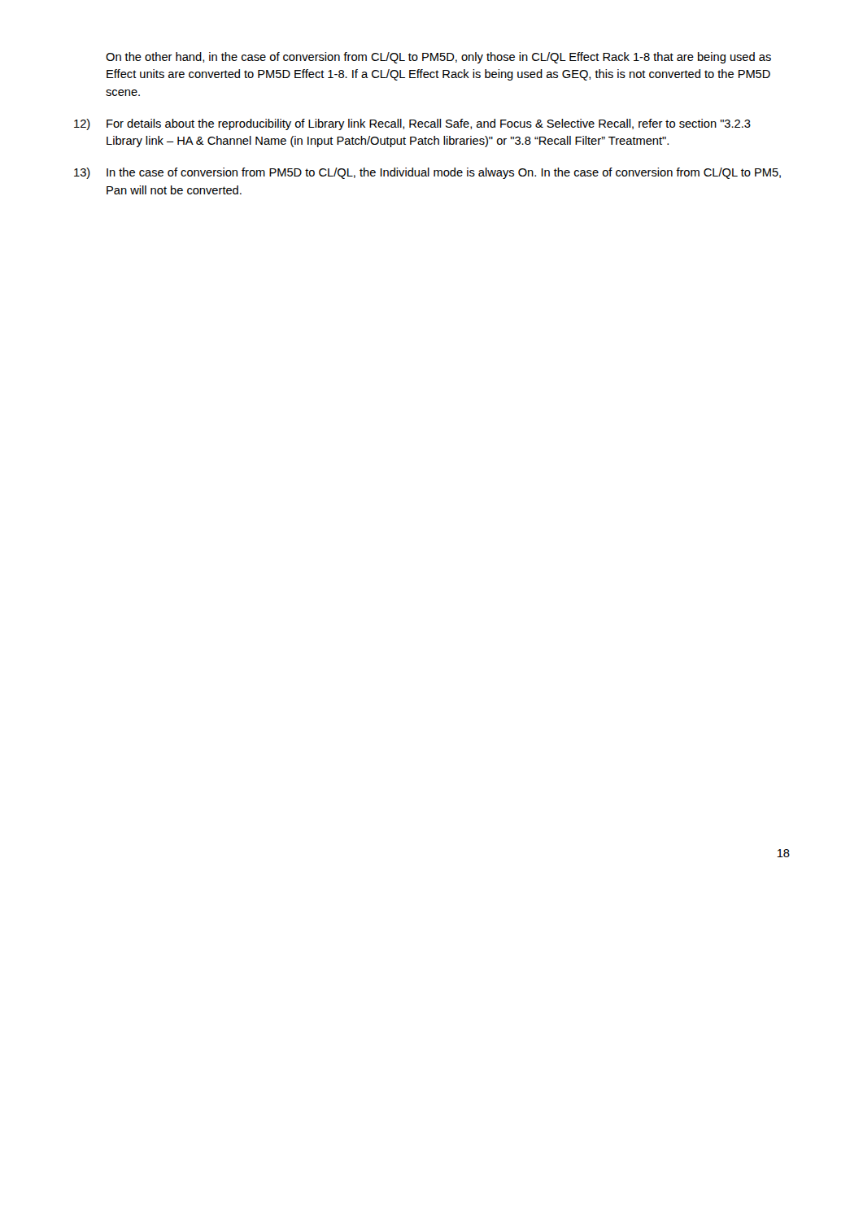On the other hand, in the case of conversion from CL/QL to PM5D, only those in CL/QL Effect Rack 1-8 that are being used as Effect units are converted to PM5D Effect 1-8. If a CL/QL Effect Rack is being used as GEQ, this is not converted to the PM5D scene.
12) For details about the reproducibility of Library link Recall, Recall Safe, and Focus & Selective Recall, refer to section "3.2.3 Library link – HA & Channel Name (in Input Patch/Output Patch libraries)" or "3.8 “Recall Filter” Treatment".
13) In the case of conversion from PM5D to CL/QL, the Individual mode is always On. In the case of conversion from CL/QL to PM5, Pan will not be converted.
18